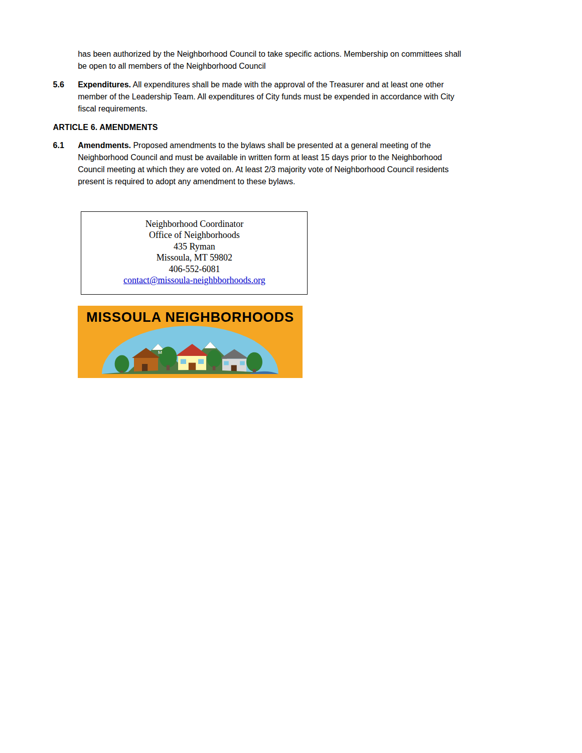has been authorized by the Neighborhood Council to take specific actions. Membership on committees shall be open to all members of the Neighborhood Council
5.6
Expenditures. All expenditures shall be made with the approval of the Treasurer and at least one other member of the Leadership Team. All expenditures of City funds must be expended in accordance with City fiscal requirements.
ARTICLE 6. AMENDMENTS
6.1
Amendments. Proposed amendments to the bylaws shall be presented at a general meeting of the Neighborhood Council and must be available in written form at least 15 days prior to the Neighborhood Council meeting at which they are voted on. At least 2/3 majority vote of Neighborhood Council residents present is required to adopt any amendment to these bylaws.
Neighborhood Coordinator
Office of Neighborhoods
435 Ryman
Missoula, MT 59802
406-552-6081
contact@missoula-neighbborhoods.org
MISSOULA NEIGHBORHOODS M